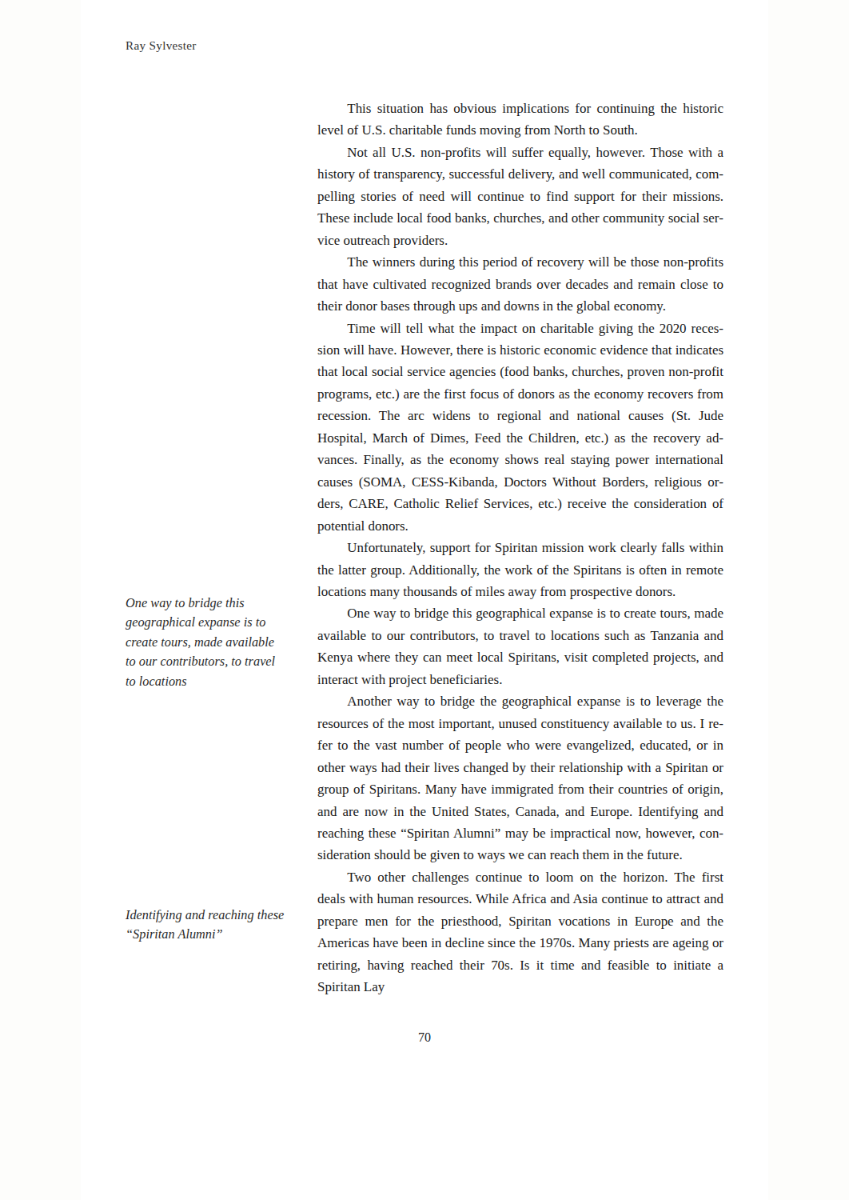Ray Sylvester
One way to bridge this geographical expanse is to create tours, made available to our contributors, to travel to locations
Identifying and reaching these “Spiritan Alumni”
This situation has obvious implications for continuing the historic level of U.S. charitable funds moving from North to South.
Not all U.S. non-profits will suffer equally, however. Those with a history of transparency, successful delivery, and well communicated, compelling stories of need will continue to find support for their missions. These include local food banks, churches, and other community social service outreach providers.
The winners during this period of recovery will be those non-profits that have cultivated recognized brands over decades and remain close to their donor bases through ups and downs in the global economy.
Time will tell what the impact on charitable giving the 2020 recession will have. However, there is historic economic evidence that indicates that local social service agencies (food banks, churches, proven non-profit programs, etc.) are the first focus of donors as the economy recovers from recession. The arc widens to regional and national causes (St. Jude Hospital, March of Dimes, Feed the Children, etc.) as the recovery advances. Finally, as the economy shows real staying power international causes (SOMA, CESS-Kibanda, Doctors Without Borders, religious orders, CARE, Catholic Relief Services, etc.) receive the consideration of potential donors.
Unfortunately, support for Spiritan mission work clearly falls within the latter group. Additionally, the work of the Spiritans is often in remote locations many thousands of miles away from prospective donors.
One way to bridge this geographical expanse is to create tours, made available to our contributors, to travel to locations such as Tanzania and Kenya where they can meet local Spiritans, visit completed projects, and interact with project beneficiaries.
Another way to bridge the geographical expanse is to leverage the resources of the most important, unused constituency available to us. I refer to the vast number of people who were evangelized, educated, or in other ways had their lives changed by their relationship with a Spiritan or group of Spiritans. Many have immigrated from their countries of origin, and are now in the United States, Canada, and Europe. Identifying and reaching these “Spiritan Alumni” may be impractical now, however, consideration should be given to ways we can reach them in the future.
Two other challenges continue to loom on the horizon. The first deals with human resources. While Africa and Asia continue to attract and prepare men for the priesthood, Spiritan vocations in Europe and the Americas have been in decline since the 1970s. Many priests are ageing or retiring, having reached their 70s. Is it time and feasible to initiate a Spiritan Lay
70